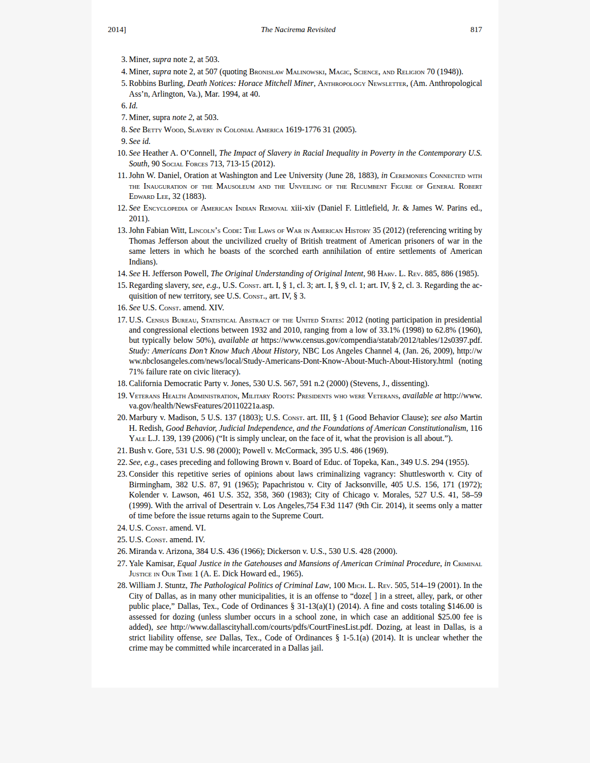2014] The Nacirema Revisited 817
Miner, supra note 2, at 503.
Miner, supra note 2, at 507 (quoting Bronislaw Malinowski, Magic, Science, and Religion 70 (1948)).
Robbins Burling, Death Notices: Horace Mitchell Miner, Anthropology Newsletter, (Am. Anthropological Ass’n, Arlington, Va.), Mar. 1994, at 40.
Id.
Miner, supra note 2, at 503.
See Betty Wood, Slavery in Colonial America 1619-1776 31 (2005).
See id.
See Heather A. O’Connell, The Impact of Slavery in Racial Inequality in Poverty in the Contemporary U.S. South, 90 Social Forces 713, 713-15 (2012).
John W. Daniel, Oration at Washington and Lee University (June 28, 1883), in Ceremonies Connected with the Inauguration of the Mausoleum and the Unveiling of the Recumbent Figure of General Robert Edward Lee, 32 (1883).
See Encyclopedia of American Indian Removal xiii-xiv (Daniel F. Littlefield, Jr. & James W. Parins ed., 2011).
John Fabian Witt, Lincoln’s Code: The Laws of War in American History 35 (2012) (referencing writing by Thomas Jefferson about the uncivilized cruelty of British treatment of American prisoners of war in the same letters in which he boasts of the scorched earth annihilation of entire settlements of American Indians).
See H. Jefferson Powell, The Original Understanding of Original Intent, 98 Harv. L. Rev. 885, 886 (1985).
Regarding slavery, see, e.g., U.S. Const. art. I, § 1, cl. 3; art. I, § 9, cl. 1; art. IV, § 2, cl. 3. Regarding the acquisition of new territory, see U.S. Const., art. IV, § 3.
See U.S. Const. amend. XIV.
U.S. Census Bureau, Statistical Abstract of the United States: 2012 (noting participation in presidential and congressional elections between 1932 and 2010, ranging from a low of 33.1% (1998) to 62.8% (1960), but typically below 50%), available at https://www.census.gov/compendia/statab/2012/tables/12s0397.pdf. Study: Americans Don’t Know Much About History, NBC Los Angeles Channel 4, (Jan. 26, 2009), http://www.nbclosangeles.com/news/local/Study-Americans-Dont-Know-About-Much-About-History.html (noting 71% failure rate on civic literacy).
California Democratic Party v. Jones, 530 U.S. 567, 591 n.2 (2000) (Stevens, J., dissenting).
Veterans Health Administration, Military Roots: Presidents who were Veterans, available at http://www.va.gov/health/NewsFeatures/20110221a.asp.
Marbury v. Madison, 5 U.S. 137 (1803); U.S. Const. art. III, § 1 (Good Behavior Clause); see also Martin H. Redish, Good Behavior, Judicial Independence, and the Foundations of American Constitutionalism, 116 Yale L.J. 139, 139 (2006) (“It is simply unclear, on the face of it, what the provision is all about.”).
Bush v. Gore, 531 U.S. 98 (2000); Powell v. McCormack, 395 U.S. 486 (1969).
See, e.g., cases preceding and following Brown v. Board of Educ. of Topeka, Kan., 349 U.S. 294 (1955).
Consider this repetitive series of opinions about laws criminalizing vagrancy: Shuttlesworth v. City of Birmingham, 382 U.S. 87, 91 (1965); Papachristou v. City of Jacksonville, 405 U.S. 156, 171 (1972); Kolender v. Lawson, 461 U.S. 352, 358, 360 (1983); City of Chicago v. Morales, 527 U.S. 41, 58–59 (1999). With the arrival of Desertrain v. Los Angeles,754 F.3d 1147 (9th Cir. 2014), it seems only a matter of time before the issue returns again to the Supreme Court.
U.S. Const. amend. VI.
U.S. Const. amend. IV.
Miranda v. Arizona, 384 U.S. 436 (1966); Dickerson v. U.S., 530 U.S. 428 (2000).
Yale Kamisar, Equal Justice in the Gatehouses and Mansions of American Criminal Procedure, in Criminal Justice in Our Time 1 (A. E. Dick Howard ed., 1965).
William J. Stuntz, The Pathological Politics of Criminal Law, 100 Mich. L. Rev. 505, 514–19 (2001). In the City of Dallas, as in many other municipalities, it is an offense to “doze[ ] in a street, alley, park, or other public place,” Dallas, Tex., Code of Ordinances § 31-13(a)(1) (2014). A fine and costs totaling $146.00 is assessed for dozing (unless slumber occurs in a school zone, in which case an additional $25.00 fee is added), see http://www.dallascityhall.com/courts/pdfs/CourtFinesList.pdf. Dozing, at least in Dallas, is a strict liability offense, see Dallas, Tex., Code of Ordinances § 1-5.1(a) (2014). It is unclear whether the crime may be committed while incarcerated in a Dallas jail.